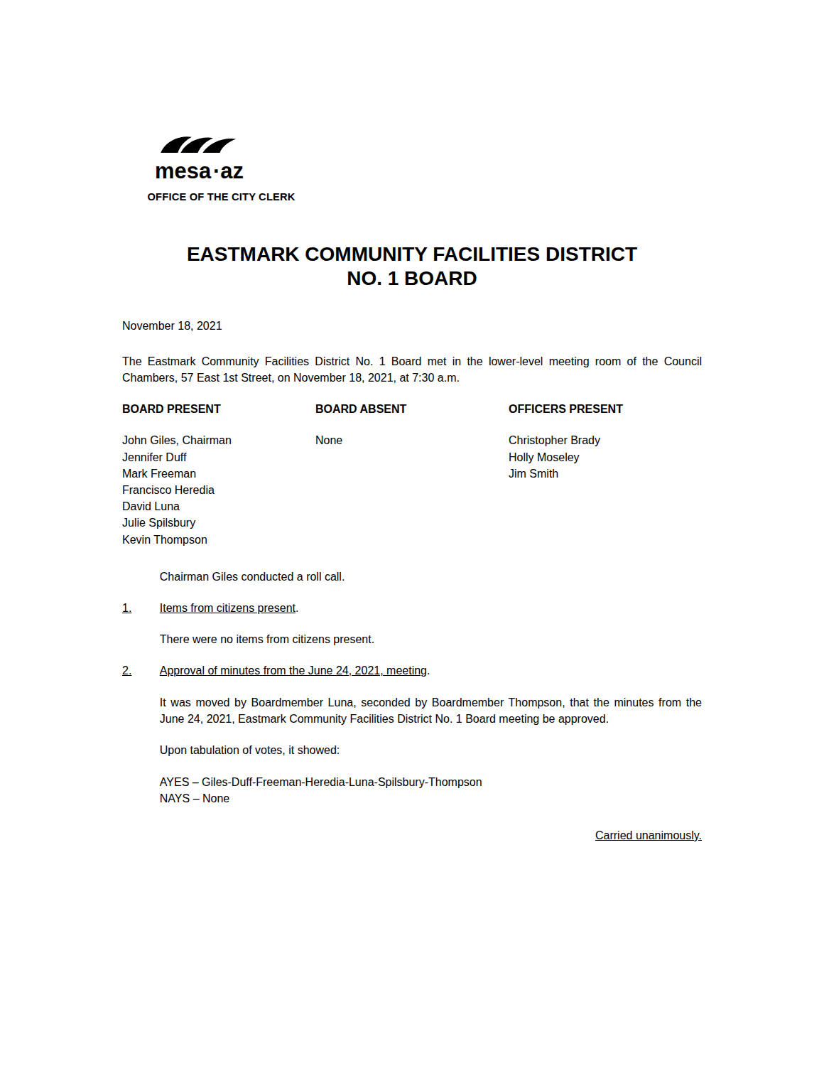mesa ·az
OFFICE OF THE CITY CLERK
EASTMARK COMMUNITY FACILITIES DISTRICT
NO. 1 BOARD
November 18, 2021
The Eastmark Community Facilities District No. 1 Board met in the lower-level meeting room of the Council Chambers, 57 East 1st Street, on November 18, 2021, at 7:30 a.m.
| BOARD PRESENT | BOARD ABSENT | OFFICERS PRESENT |
| --- | --- | --- |
| John Giles, Chairman Jennifer Duff Mark Freeman Francisco Heredia David Luna Julie Spilsbury Kevin Thompson | None | Christopher Brady Holly Moseley Jim Smith |
Chairman Giles conducted a roll call.
1. Items from citizens present.
There were no items from citizens present.
2. Approval of minutes from the June 24, 2021, meeting.
It was moved by Boardmember Luna, seconded by Boardmember Thompson, that the minutes from the June 24, 2021, Eastmark Community Facilities District No. 1 Board meeting be approved.
Upon tabulation of votes, it showed:
AYES – Giles-Duff-Freeman-Heredia-Luna-Spilsbury-Thompson
NAYS – None
Carried unanimously.